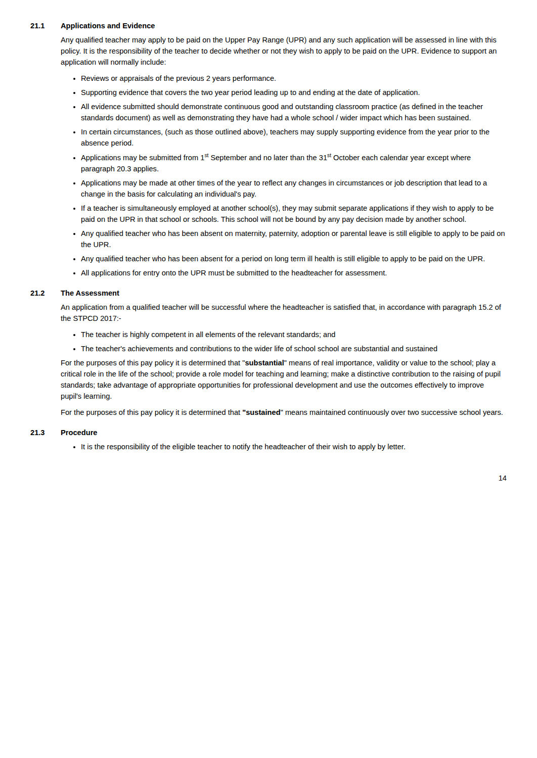21.1 Applications and Evidence
Any qualified teacher may apply to be paid on the Upper Pay Range (UPR) and any such application will be assessed in line with this policy. It is the responsibility of the teacher to decide whether or not they wish to apply to be paid on the UPR. Evidence to support an application will normally include:
Reviews or appraisals of the previous 2 years performance.
Supporting evidence that covers the two year period leading up to and ending at the date of application.
All evidence submitted should demonstrate continuous good and outstanding classroom practice (as defined in the teacher standards document) as well as demonstrating they have had a whole school / wider impact which has been sustained.
In certain circumstances, (such as those outlined above), teachers may supply supporting evidence from the year prior to the absence period.
Applications may be submitted from 1st September and no later than the 31st October each calendar year except where paragraph 20.3 applies.
Applications may be made at other times of the year to reflect any changes in circumstances or job description that lead to a change in the basis for calculating an individual's pay.
If a teacher is simultaneously employed at another school(s), they may submit separate applications if they wish to apply to be paid on the UPR in that school or schools. This school will not be bound by any pay decision made by another school.
Any qualified teacher who has been absent on maternity, paternity, adoption or parental leave is still eligible to apply to be paid on the UPR.
Any qualified teacher who has been absent for a period on long term ill health is still eligible to apply to be paid on the UPR.
All applications for entry onto the UPR must be submitted to the headteacher for assessment.
21.2 The Assessment
An application from a qualified teacher will be successful where the headteacher is satisfied that, in accordance with paragraph 15.2 of the STPCD 2017:-
The teacher is highly competent in all elements of the relevant standards; and
The teacher's achievements and contributions to the wider life of school school are substantial and sustained
For the purposes of this pay policy it is determined that "substantial" means of real importance, validity or value to the school; play a critical role in the life of the school; provide a role model for teaching and learning; make a distinctive contribution to the raising of pupil standards; take advantage of appropriate opportunities for professional development and use the outcomes effectively to improve pupil's learning.
For the purposes of this pay policy it is determined that "sustained" means maintained continuously over two successive school years.
21.3 Procedure
It is the responsibility of the eligible teacher to notify the headteacher of their wish to apply by letter.
14